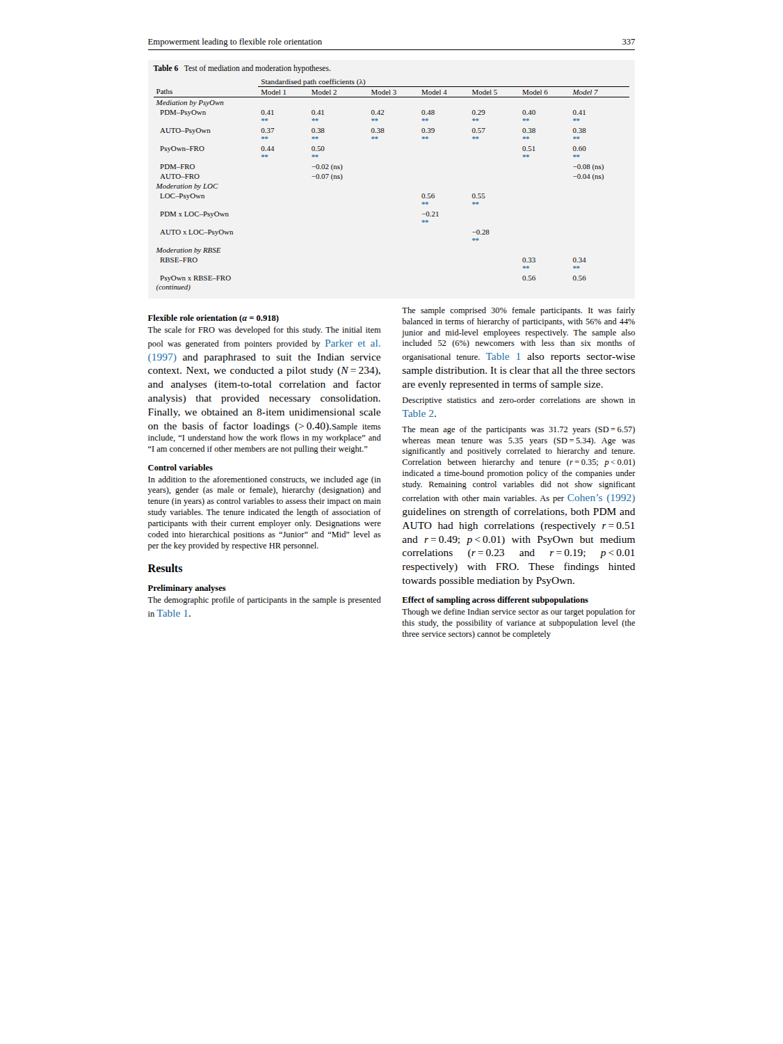Empowerment leading to flexible role orientation
337
Table 6 Test of mediation and moderation hypotheses.
| | Standardised path coefficients (λ) |
| --- | --- |
| Paths | Model 1 | Model 2 | Model 3 | Model 4 | Model 5 | Model 6 | Model 7 |
| Mediation by PsyOwn |
| PDM–PsyOwn | 0.41 ** | 0.41 ** | 0.42 ** | 0.48 ** | 0.29 ** | 0.40 ** | 0.41 ** |
| AUTO–PsyOwn | 0.37 ** | 0.38 ** | 0.38 ** | 0.39 ** | 0.57 ** | 0.38 ** | 0.38 ** |
| PsyOwn–FRO | 0.44 ** | 0.50 ** | | | | 0.51 ** | 0.60 ** |
| PDM–FRO | | −0.02 (ns) | | | | | −0.08 (ns) |
| AUTO–FRO | | −0.07 (ns) | | | | | −0.04 (ns) |
| Moderation by LOC |
| LOC–PsyOwn | | | | 0.56 ** | 0.55 ** | | |
| PDM x LOC–PsyOwn | | | | −0.21 ** | | | |
| AUTO x LOC–PsyOwn | | | | | −0.28 ** | | |
| Moderation by RBSE |
| RBSE–FRO | | | | | | 0.33 ** | 0.34 ** |
| PsyOwn x RBSE–FRO | | | | | | 0.56 | 0.56 |
| (continued) |
Flexible role orientation (α = 0.918)
The scale for FRO was developed for this study. The initial item pool was generated from pointers provided by Parker et al. (1997) and paraphrased to suit the Indian service context. Next, we conducted a pilot study (N = 234), and analyses (item-to-total correlation and factor analysis) that provided necessary consolidation. Finally, we obtained an 8-item unidimensional scale on the basis of factor loadings (> 0.40). Sample items include, “I understand how the work flows in my workplace” and “I am concerned if other members are not pulling their weight.”
Control variables
In addition to the aforementioned constructs, we included age (in years), gender (as male or female), hierarchy (designation) and tenure (in years) as control variables to assess their impact on main study variables. The tenure indicated the length of association of participants with their current employer only. Designations were coded into hierarchical positions as “Junior” and “Mid” level as per the key provided by respective HR personnel.
Results
Preliminary analyses
The demographic profile of participants in the sample is presented in Table 1.
The sample comprised 30% female participants. It was fairly balanced in terms of hierarchy of participants, with 56% and 44% junior and mid-level employees respectively. The sample also included 52 (6%) newcomers with less than six months of organisational tenure. Table 1 also reports sector-wise sample distribution. It is clear that all the three sectors are evenly represented in terms of sample size.
Descriptive statistics and zero-order correlations are shown in Table 2.
The mean age of the participants was 31.72 years (SD = 6.57) whereas mean tenure was 5.35 years (SD = 5.34). Age was significantly and positively correlated to hierarchy and tenure. Correlation between hierarchy and tenure (r = 0.35; p < 0.01) indicated a time-bound promotion policy of the companies under study. Remaining control variables did not show significant correlation with other main variables. As per Cohen’s (1992) guidelines on strength of correlations, both PDM and AUTO had high correlations (respectively r = 0.51 and r = 0.49; p < 0.01) with PsyOwn but medium correlations (r = 0.23 and r = 0.19; p < 0.01 respectively) with FRO. These findings hinted towards possible mediation by PsyOwn.
Effect of sampling across different subpopulations
Though we define Indian service sector as our target population for this study, the possibility of variance at subpopulation level (the three service sectors) cannot be completely